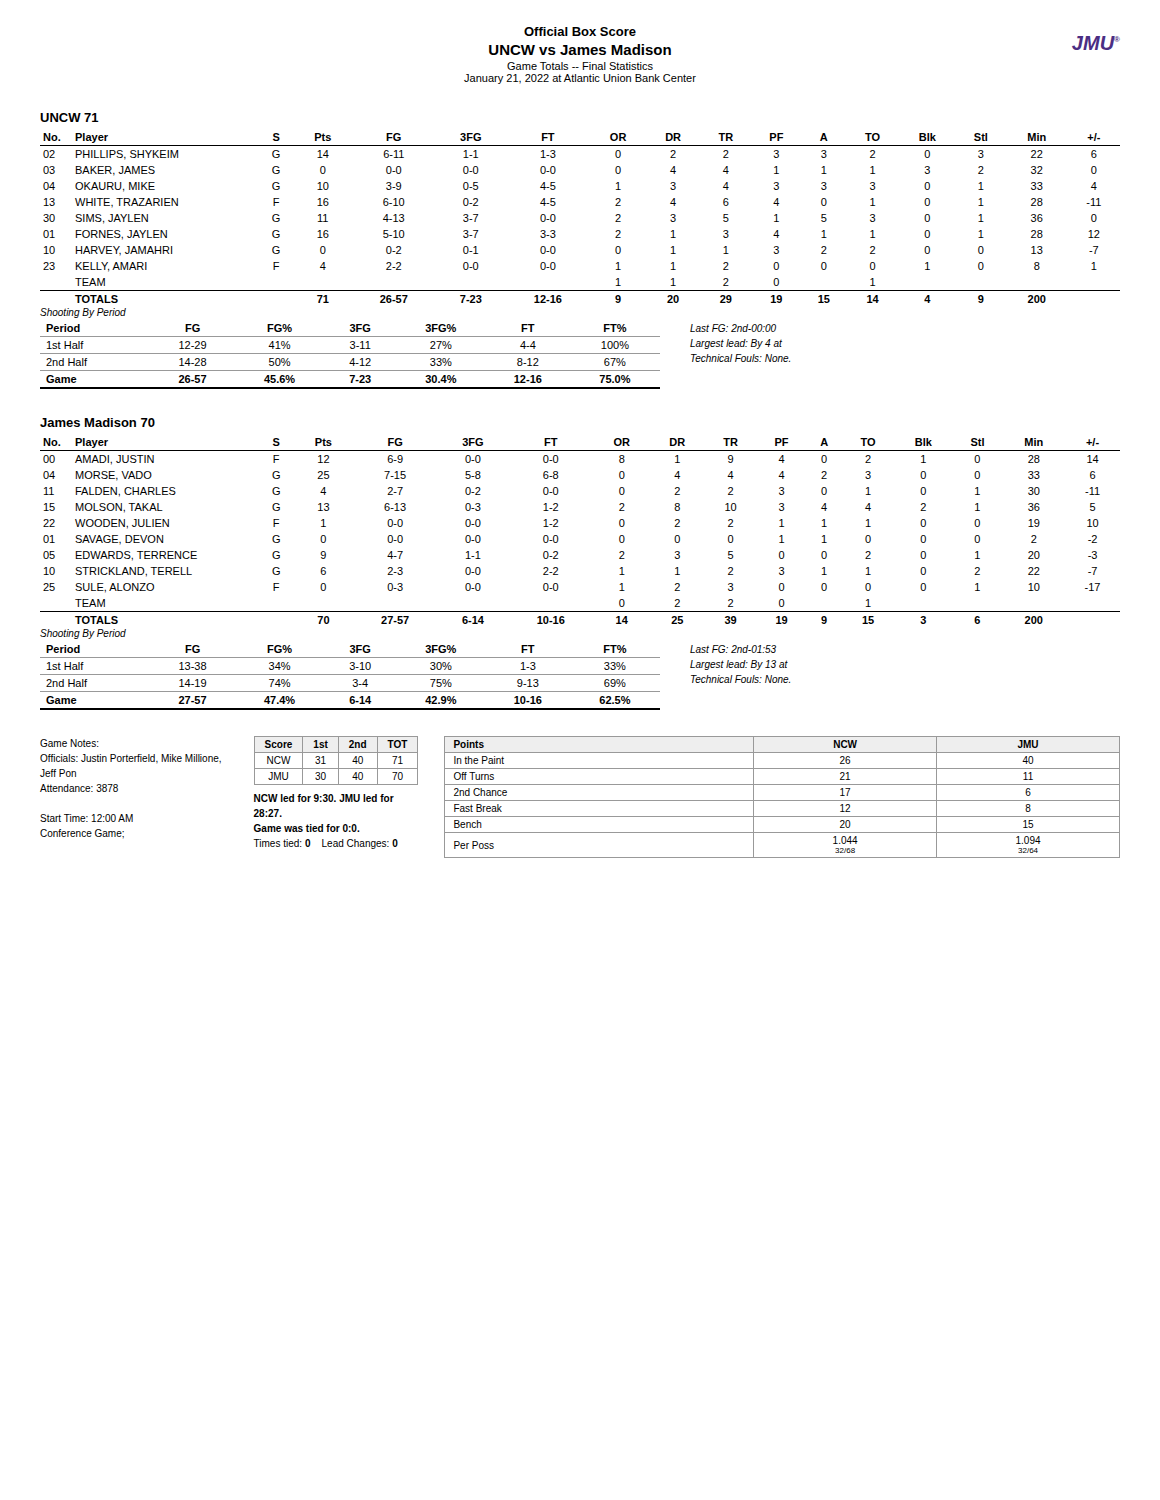JMU®
Official Box Score
UNCW vs James Madison
Game Totals -- Final Statistics
January 21, 2022 at Atlantic Union Bank Center
UNCW 71
| No. | Player | S | Pts | FG | 3FG | FT | OR | DR | TR | PF | A | TO | Blk | Stl | Min | +/- |
| --- | --- | --- | --- | --- | --- | --- | --- | --- | --- | --- | --- | --- | --- | --- | --- | --- |
| 02 | PHILLIPS, SHYKEIM | G | 14 | 6-11 | 1-1 | 1-3 | 0 | 2 | 2 | 3 | 3 | 2 | 0 | 3 | 22 | 6 |
| 03 | BAKER, JAMES | G | 0 | 0-0 | 0-0 | 0-0 | 0 | 4 | 4 | 1 | 1 | 1 | 3 | 2 | 32 | 0 |
| 04 | OKAURU, MIKE | G | 10 | 3-9 | 0-5 | 4-5 | 1 | 3 | 4 | 3 | 3 | 3 | 0 | 1 | 33 | 4 |
| 13 | WHITE, TRAZARIEN | F | 16 | 6-10 | 0-2 | 4-5 | 2 | 4 | 6 | 4 | 0 | 1 | 0 | 1 | 28 | -11 |
| 30 | SIMS, JAYLEN | G | 11 | 4-13 | 3-7 | 0-0 | 2 | 3 | 5 | 1 | 5 | 3 | 0 | 1 | 36 | 0 |
| 01 | FORNES, JAYLEN | G | 16 | 5-10 | 3-7 | 3-3 | 2 | 1 | 3 | 4 | 1 | 1 | 0 | 1 | 28 | 12 |
| 10 | HARVEY, JAMAHRI | G | 0 | 0-2 | 0-1 | 0-0 | 0 | 1 | 1 | 3 | 2 | 2 | 0 | 0 | 13 | -7 |
| 23 | KELLY, AMARI | F | 4 | 2-2 | 0-0 | 0-0 | 1 | 1 | 2 | 0 | 0 | 0 | 1 | 0 | 8 | 1 |
| | TEAM | | | | | | 1 | 1 | 2 | 0 | | 1 | | | | |
| | TOTALS | | 71 | 26-57 | 7-23 | 12-16 | 9 | 20 | 29 | 19 | 15 | 14 | 4 | 9 | 200 | |
Shooting By Period
| Period | FG | FG% | 3FG | 3FG% | FT | FT% |
| --- | --- | --- | --- | --- | --- | --- |
| 1st Half | 12-29 | 41% | 3-11 | 27% | 4-4 | 100% |
| 2nd Half | 14-28 | 50% | 4-12 | 33% | 8-12 | 67% |
| Game | 26-57 | 45.6% | 7-23 | 30.4% | 12-16 | 75.0% |
Last FG: 2nd-00:00
Largest lead: By 4 at
Technical Fouls: None.
James Madison 70
| No. | Player | S | Pts | FG | 3FG | FT | OR | DR | TR | PF | A | TO | Blk | Stl | Min | +/- |
| --- | --- | --- | --- | --- | --- | --- | --- | --- | --- | --- | --- | --- | --- | --- | --- | --- |
| 00 | AMADI, JUSTIN | F | 12 | 6-9 | 0-0 | 0-0 | 8 | 1 | 9 | 4 | 0 | 2 | 1 | 0 | 28 | 14 |
| 04 | MORSE, VADO | G | 25 | 7-15 | 5-8 | 6-8 | 0 | 4 | 4 | 4 | 2 | 3 | 0 | 0 | 33 | 6 |
| 11 | FALDEN, CHARLES | G | 4 | 2-7 | 0-2 | 0-0 | 0 | 2 | 2 | 3 | 0 | 1 | 0 | 1 | 30 | -11 |
| 15 | MOLSON, TAKAL | G | 13 | 6-13 | 0-3 | 1-2 | 2 | 8 | 10 | 3 | 4 | 4 | 2 | 1 | 36 | 5 |
| 22 | WOODEN, JULIEN | F | 1 | 0-0 | 0-0 | 1-2 | 0 | 2 | 2 | 1 | 1 | 1 | 0 | 0 | 19 | 10 |
| 01 | SAVAGE, DEVON | G | 0 | 0-0 | 0-0 | 0-0 | 0 | 0 | 0 | 1 | 1 | 0 | 0 | 0 | 2 | -2 |
| 05 | EDWARDS, TERRENCE | G | 9 | 4-7 | 1-1 | 0-2 | 2 | 3 | 5 | 0 | 0 | 2 | 0 | 1 | 20 | -3 |
| 10 | STRICKLAND, TERELL | G | 6 | 2-3 | 0-0 | 2-2 | 1 | 1 | 2 | 3 | 1 | 1 | 0 | 2 | 22 | -7 |
| 25 | SULE, ALONZO | F | 0 | 0-3 | 0-0 | 0-0 | 1 | 2 | 3 | 0 | 0 | 0 | 0 | 1 | 10 | -17 |
| | TEAM | | | | | | 0 | 2 | 2 | 0 | | 1 | | | | |
| | TOTALS | | 70 | 27-57 | 6-14 | 10-16 | 14 | 25 | 39 | 19 | 9 | 15 | 3 | 6 | 200 | |
Shooting By Period
| Period | FG | FG% | 3FG | 3FG% | FT | FT% |
| --- | --- | --- | --- | --- | --- | --- |
| 1st Half | 13-38 | 34% | 3-10 | 30% | 1-3 | 33% |
| 2nd Half | 14-19 | 74% | 3-4 | 75% | 9-13 | 69% |
| Game | 27-57 | 47.4% | 6-14 | 42.9% | 10-16 | 62.5% |
Last FG: 2nd-01:53
Largest lead: By 13 at
Technical Fouls: None.
Game Notes:
Officials: Justin Porterfield, Mike Millione, Jeff Pon
Attendance: 3878
Start Time: 12:00 AM
Conference Game;
| Score | 1st | 2nd | TOT |
| --- | --- | --- | --- |
| NCW | 31 | 40 | 71 |
| JMU | 30 | 40 | 70 |
NCW led for 9:30. JMU led for 28:27.
Game was tied for 0:0.
Times tied: 0 Lead Changes: 0
| Points | NCW | JMU |
| --- | --- | --- |
| In the Paint | 26 | 40 |
| Off Turns | 21 | 11 |
| 2nd Chance | 17 | 6 |
| Fast Break | 12 | 8 |
| Bench | 20 | 15 |
| Per Poss | 1.044 32/68 | 1.094 32/64 |